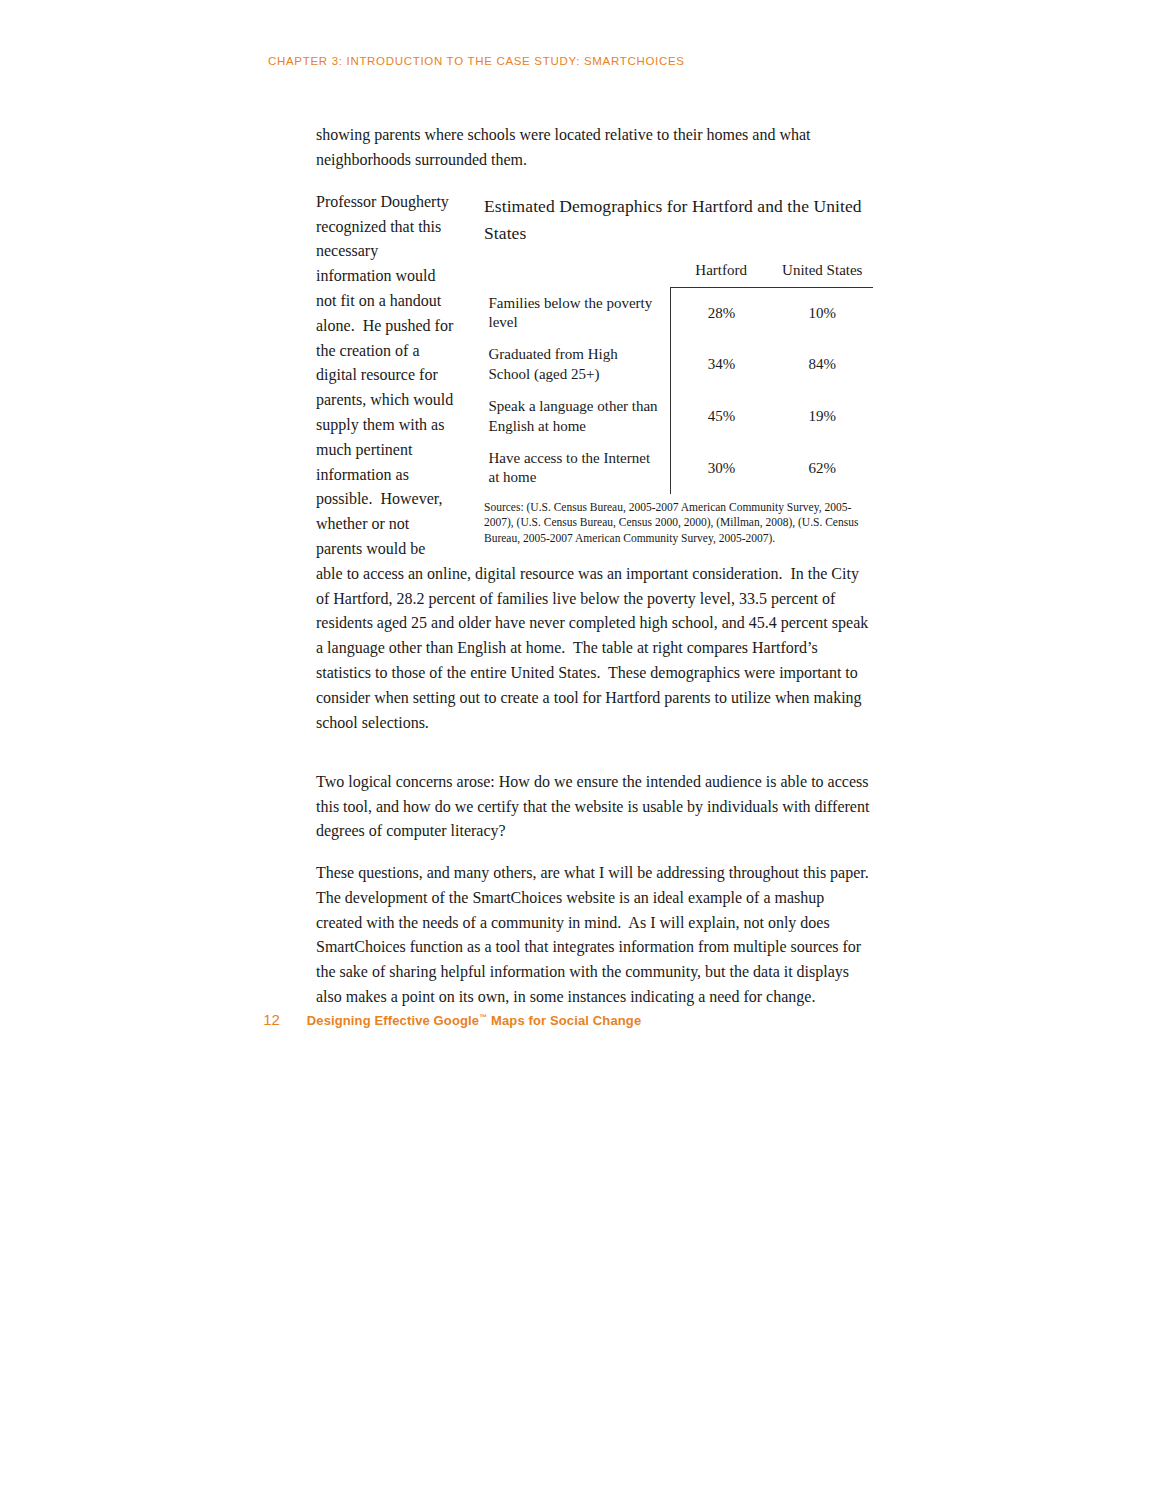Chapter 3: Introduction to the Case Study: SmartChoices
showing parents where schools were located relative to their homes and what neighborhoods surrounded them.
Estimated Demographics for Hartford and the United States
| | Hartford | United States |
| --- | --- | --- |
| Families below the poverty level | 28% | 10% |
| Graduated from High School (aged 25+) | 34% | 84% |
| Speak a language other than English at home | 45% | 19% |
| Have access to the Internet at home | 30% | 62% |
Sources: (U.S. Census Bureau, 2005-2007 American Community Survey, 2005-2007), (U.S. Census Bureau, Census 2000, 2000), (Millman, 2008), (U.S. Census Bureau, 2005-2007 American Community Survey, 2005-2007).
Professor Dougherty recognized that this necessary information would not fit on a handout alone. He pushed for the creation of a digital resource for parents, which would supply them with as much pertinent information as possible. However, whether or not parents would be able to access an online, digital resource was an important consideration. In the City of Hartford, 28.2 percent of families live below the poverty level, 33.5 percent of residents aged 25 and older have never completed high school, and 45.4 percent speak a language other than English at home. The table at right compares Hartford’s statistics to those of the entire United States. These demographics were important to consider when setting out to create a tool for Hartford parents to utilize when making school selections.
Two logical concerns arose: How do we ensure the intended audience is able to access this tool, and how do we certify that the website is usable by individuals with different degrees of computer literacy?
These questions, and many others, are what I will be addressing throughout this paper. The development of the SmartChoices website is an ideal example of a mashup created with the needs of a community in mind. As I will explain, not only does SmartChoices function as a tool that integrates information from multiple sources for the sake of sharing helpful information with the community, but the data it displays also makes a point on its own, in some instances indicating a need for change.
12 Designing Effective Google™ Maps for Social Change